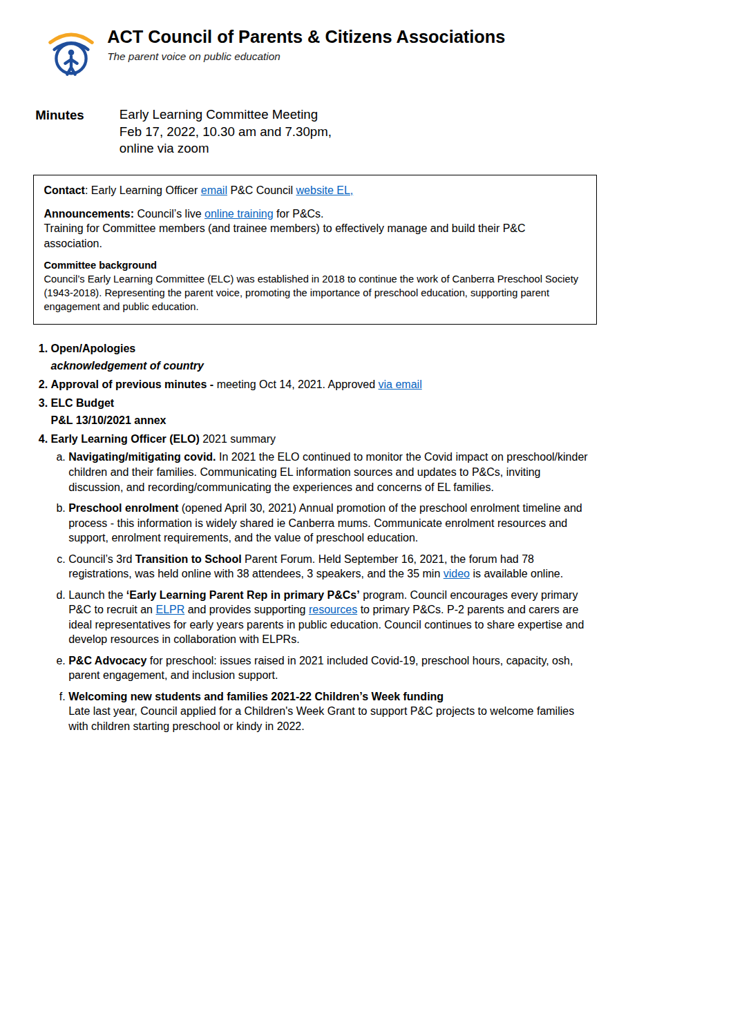ACT Council of Parents & Citizens Associations
The parent voice on public education
Minutes
Early Learning Committee Meeting
Feb 17, 2022, 10.30 am and 7.30pm,
online via zoom
Contact: Early Learning Officer email P&C Council website EL,
Announcements: Council’s live online training for P&Cs.
Training for Committee members (and trainee members) to effectively manage and build their P&C association.
Committee background
Council’s Early Learning Committee (ELC) was established in 2018 to continue the work of Canberra Preschool Society (1943-2018). Representing the parent voice, promoting the importance of preschool education, supporting parent engagement and public education.
Open/Apologies
acknowledgement of country
Approval of previous minutes - meeting Oct 14, 2021. Approved via email
ELC Budget
P&L 13/10/2021 annex
Early Learning Officer (ELO) 2021 summary
Navigating/mitigating covid. In 2021 the ELO continued to monitor the Covid impact on preschool/kinder children and their families. Communicating EL information sources and updates to P&Cs, inviting discussion, and recording/communicating the experiences and concerns of EL families.
Preschool enrolment (opened April 30, 2021) Annual promotion of the preschool enrolment timeline and process - this information is widely shared ie Canberra mums. Communicate enrolment resources and support, enrolment requirements, and the value of preschool education.
Council’s 3rd Transition to School Parent Forum. Held September 16, 2021, the forum had 78 registrations, was held online with 38 attendees, 3 speakers, and the 35 min video is available online.
Launch the ‘Early Learning Parent Rep in primary P&Cs’ program. Council encourages every primary P&C to recruit an ELPR and provides supporting resources to primary P&Cs. P-2 parents and carers are ideal representatives for early years parents in public education. Council continues to share expertise and develop resources in collaboration with ELPRs.
P&C Advocacy for preschool: issues raised in 2021 included Covid-19, preschool hours, capacity, osh, parent engagement, and inclusion support.
Welcoming new students and families 2021-22 Children’s Week funding
Late last year, Council applied for a Children's Week Grant to support P&C projects to welcome families with children starting preschool or kindy in 2022.